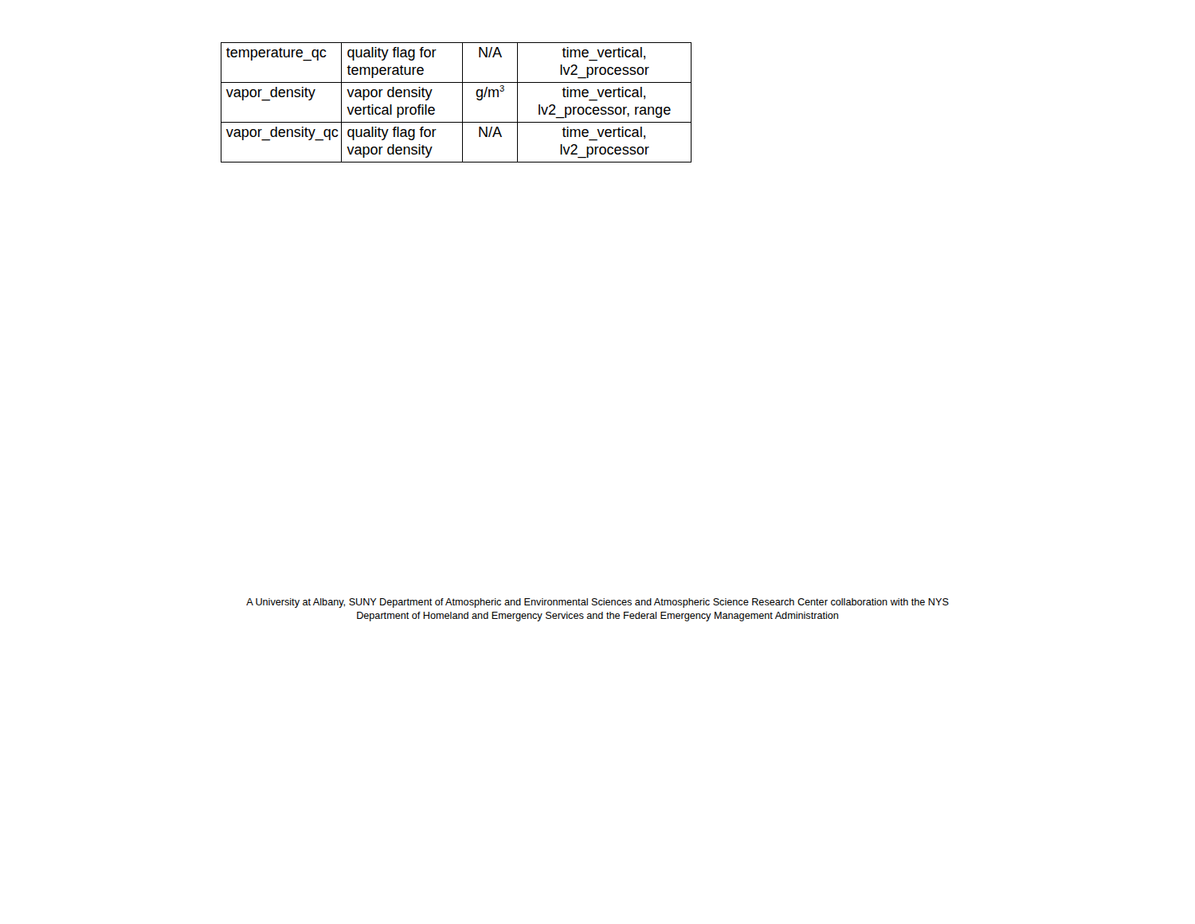| temperature_qc | quality flag for temperature | N/A | time_vertical, lv2_processor |
| vapor_density | vapor density vertical profile | g/m 3 | time_vertical, lv2_processor, range |
| vapor_density_qc | quality flag for vapor density | N/A | time_vertical, lv2_processor |
A University at Albany, SUNY Department of Atmospheric and Environmental Sciences and Atmospheric Science Research Center collaboration with the NYS Department of Homeland and Emergency Services and the Federal Emergency Management Administration